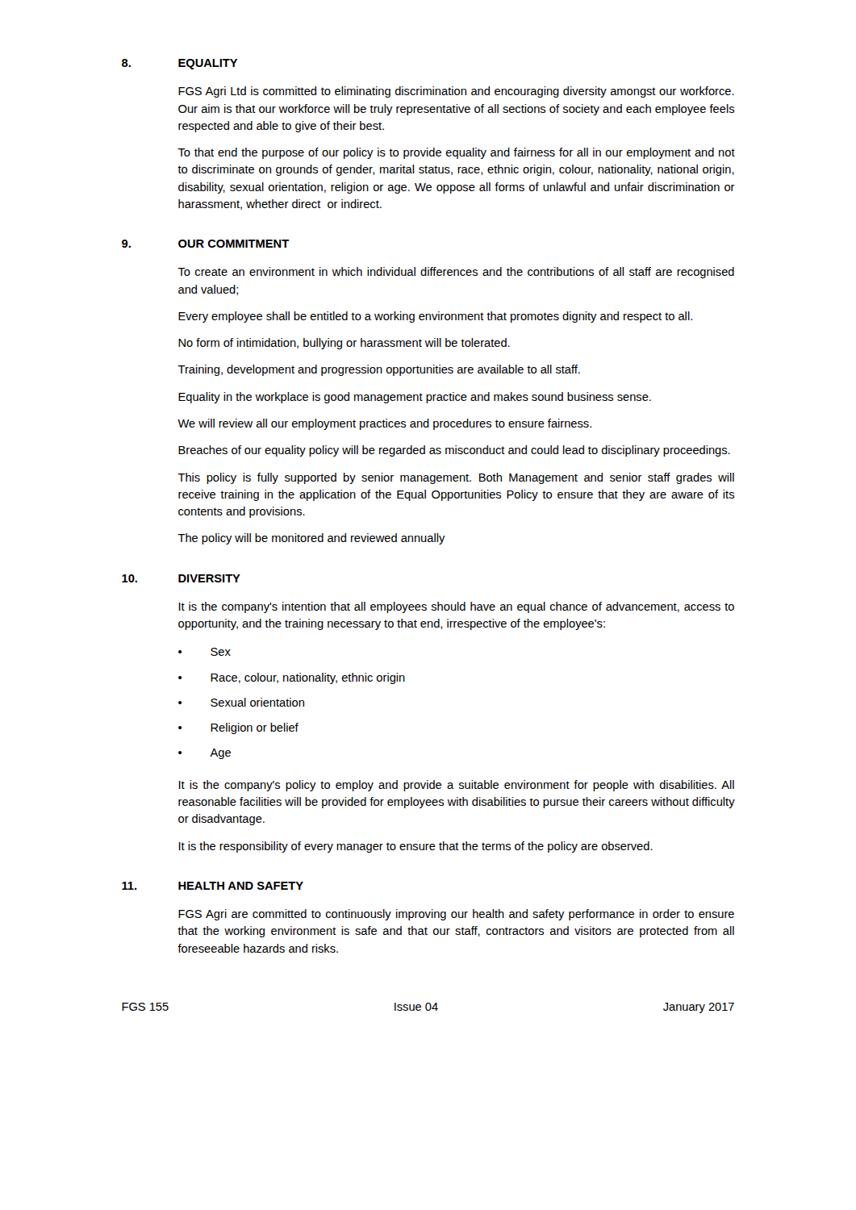8. EQUALITY
FGS Agri Ltd is committed to eliminating discrimination and encouraging diversity amongst our workforce. Our aim is that our workforce will be truly representative of all sections of society and each employee feels respected and able to give of their best.
To that end the purpose of our policy is to provide equality and fairness for all in our employment and not to discriminate on grounds of gender, marital status, race, ethnic origin, colour, nationality, national origin, disability, sexual orientation, religion or age. We oppose all forms of unlawful and unfair discrimination or harassment, whether direct or indirect.
9. OUR COMMITMENT
To create an environment in which individual differences and the contributions of all staff are recognised and valued;
Every employee shall be entitled to a working environment that promotes dignity and respect to all.
No form of intimidation, bullying or harassment will be tolerated.
Training, development and progression opportunities are available to all staff.
Equality in the workplace is good management practice and makes sound business sense.
We will review all our employment practices and procedures to ensure fairness.
Breaches of our equality policy will be regarded as misconduct and could lead to disciplinary proceedings.
This policy is fully supported by senior management. Both Management and senior staff grades will receive training in the application of the Equal Opportunities Policy to ensure that they are aware of its contents and provisions.
The policy will be monitored and reviewed annually
10. DIVERSITY
It is the company's intention that all employees should have an equal chance of advancement, access to opportunity, and the training necessary to that end, irrespective of the employee's:
Sex
Race, colour, nationality, ethnic origin
Sexual orientation
Religion or belief
Age
It is the company's policy to employ and provide a suitable environment for people with disabilities. All reasonable facilities will be provided for employees with disabilities to pursue their careers without difficulty or disadvantage.
It is the responsibility of every manager to ensure that the terms of the policy are observed.
11. HEALTH AND SAFETY
FGS Agri are committed to continuously improving our health and safety performance in order to ensure that the working environment is safe and that our staff, contractors and visitors are protected from all foreseeable hazards and risks.
FGS 155 Issue 04 January 2017